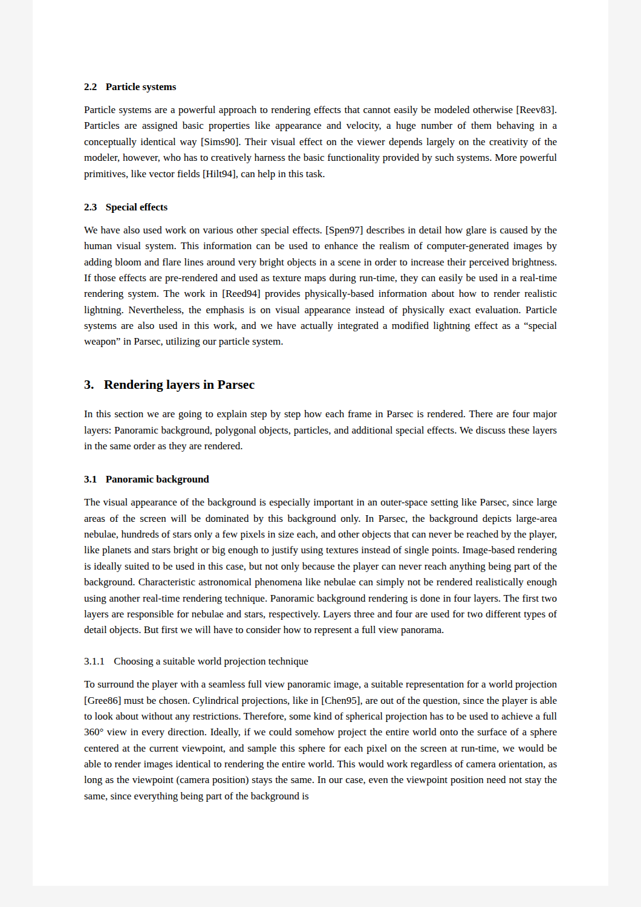2.2 Particle systems
Particle systems are a powerful approach to rendering effects that cannot easily be modeled otherwise [Reev83]. Particles are assigned basic properties like appearance and velocity, a huge number of them behaving in a conceptually identical way [Sims90]. Their visual effect on the viewer depends largely on the creativity of the modeler, however, who has to creatively harness the basic functionality provided by such systems. More powerful primitives, like vector fields [Hilt94], can help in this task.
2.3 Special effects
We have also used work on various other special effects. [Spen97] describes in detail how glare is caused by the human visual system. This information can be used to enhance the realism of computer-generated images by adding bloom and flare lines around very bright objects in a scene in order to increase their perceived brightness. If those effects are pre-rendered and used as texture maps during run-time, they can easily be used in a real-time rendering system. The work in [Reed94] provides physically-based information about how to render realistic lightning. Nevertheless, the emphasis is on visual appearance instead of physically exact evaluation. Particle systems are also used in this work, and we have actually integrated a modified lightning effect as a “special weapon” in Parsec, utilizing our particle system.
3. Rendering layers in Parsec
In this section we are going to explain step by step how each frame in Parsec is rendered. There are four major layers: Panoramic background, polygonal objects, particles, and additional special effects. We discuss these layers in the same order as they are rendered.
3.1 Panoramic background
The visual appearance of the background is especially important in an outer-space setting like Parsec, since large areas of the screen will be dominated by this background only. In Parsec, the background depicts large-area nebulae, hundreds of stars only a few pixels in size each, and other objects that can never be reached by the player, like planets and stars bright or big enough to justify using textures instead of single points. Image-based rendering is ideally suited to be used in this case, but not only because the player can never reach anything being part of the background. Characteristic astronomical phenomena like nebulae can simply not be rendered realistically enough using another real-time rendering technique. Panoramic background rendering is done in four layers. The first two layers are responsible for nebulae and stars, respectively. Layers three and four are used for two different types of detail objects. But first we will have to consider how to represent a full view panorama.
3.1.1 Choosing a suitable world projection technique
To surround the player with a seamless full view panoramic image, a suitable representation for a world projection [Gree86] must be chosen. Cylindrical projections, like in [Chen95], are out of the question, since the player is able to look about without any restrictions. Therefore, some kind of spherical projection has to be used to achieve a full 360° view in every direction. Ideally, if we could somehow project the entire world onto the surface of a sphere centered at the current viewpoint, and sample this sphere for each pixel on the screen at run-time, we would be able to render images identical to rendering the entire world. This would work regardless of camera orientation, as long as the viewpoint (camera position) stays the same. In our case, even the viewpoint position need not stay the same, since everything being part of the background is